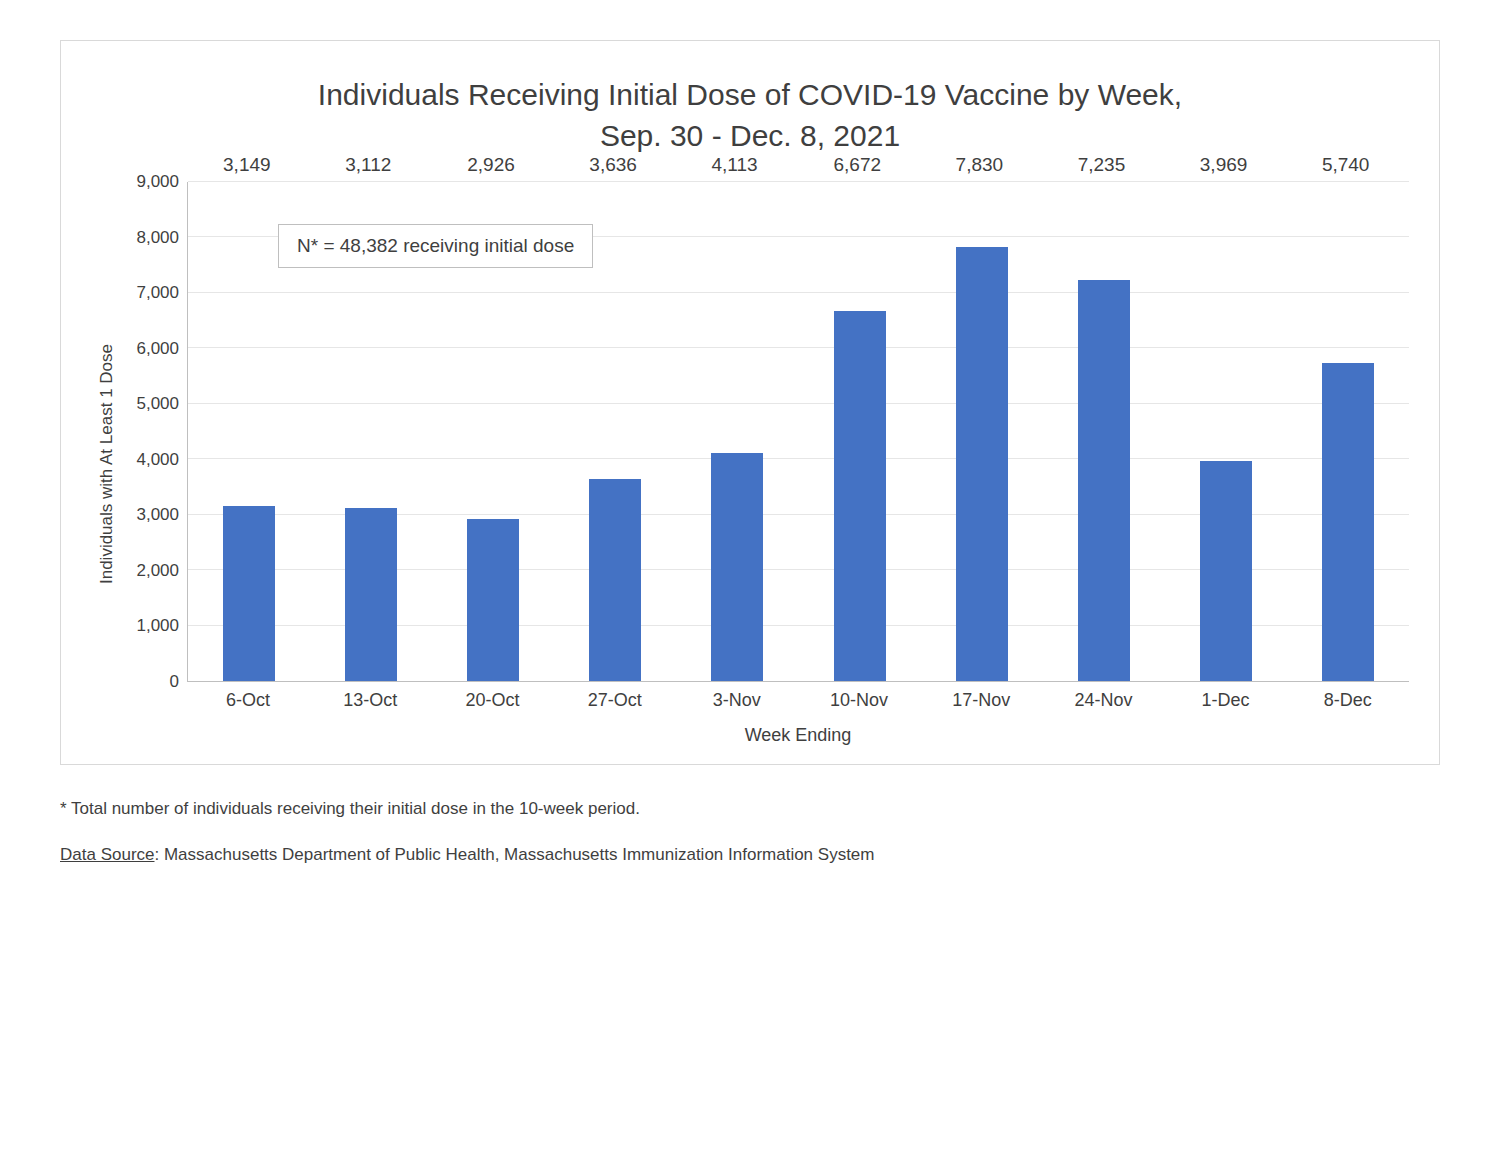Individuals Receiving Initial Dose of COVID-19 Vaccine by Week,
Sep. 30 - Dec. 8, 2021
Individuals with At Least 1 Dose
9,000 8,000 7,000 6,000 5,000 4,000 3,000 2,000 1,000 0
N* = 48,382 receiving initial dose
3,149
3,112
2,926
3,636
4,113
6,672
7,830
7,235
3,969
5,740
6-Oct 13-Oct 20-Oct 27-Oct 3-Nov 10-Nov 17-Nov 24-Nov 1-Dec 8-Dec
Week Ending
* Total number of individuals receiving their initial dose in the 10-week period.
Data Source: Massachusetts Department of Public Health, Massachusetts Immunization Information System